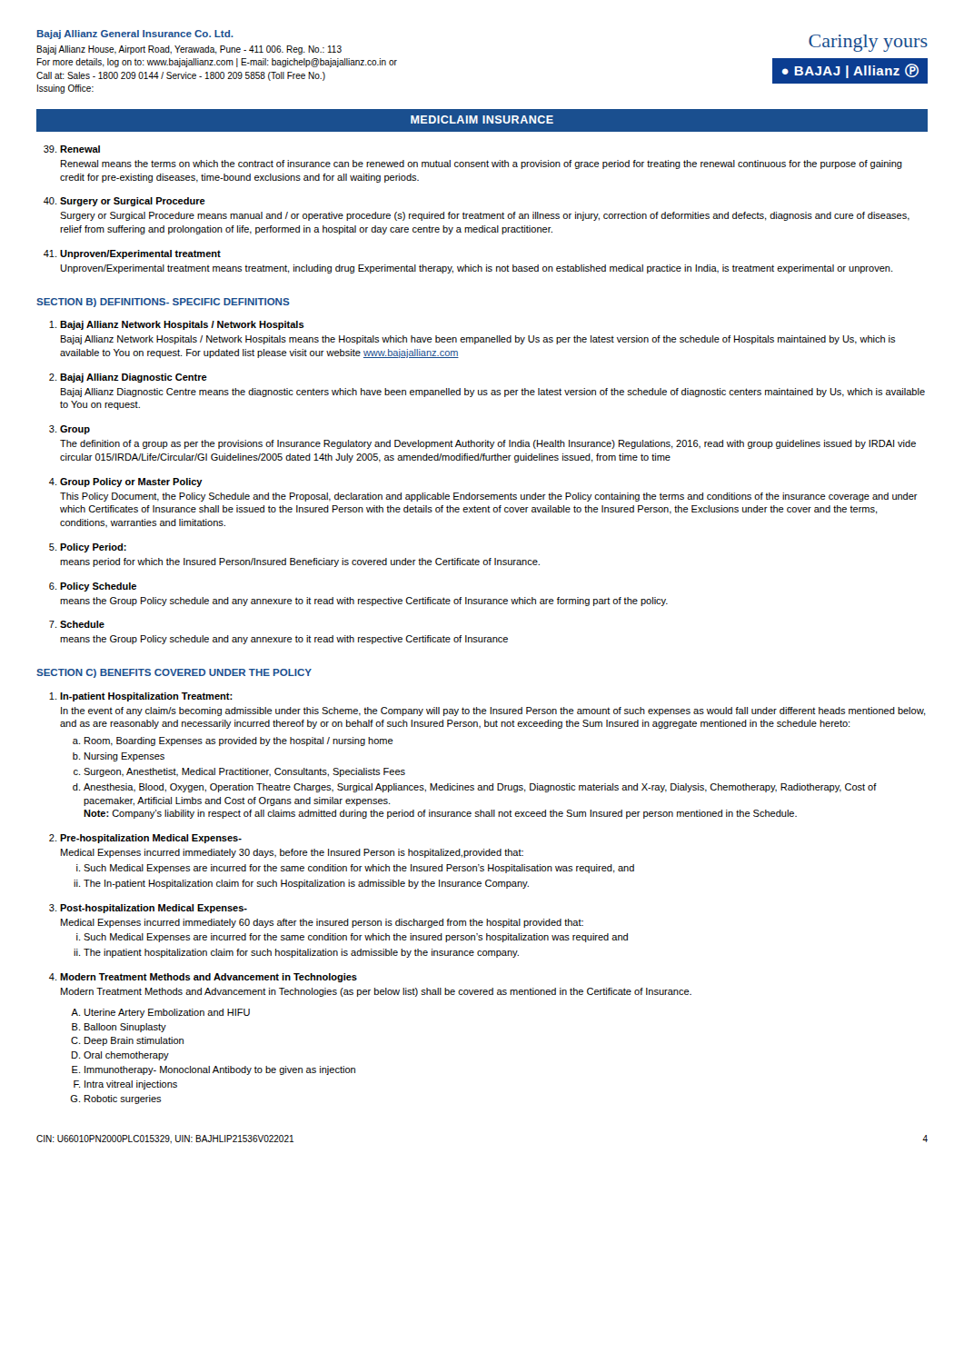Bajaj Allianz General Insurance Co. Ltd.
Bajaj Allianz House, Airport Road, Yerawada, Pune - 411 006. Reg. No.: 113
For more details, log on to: www.bajajallianz.com | E-mail: bagichelp@bajajallianz.co.in or
Call at: Sales - 1800 209 0144 / Service - 1800 209 5858 (Toll Free No.)
Issuing Office:
Caringly yours
● BAJAJ | Allianz Ⓟ
MEDICLAIM INSURANCE
Renewal Renewal means the terms on which the contract of insurance can be renewed on mutual consent with a provision of grace period for treating the renewal continuous for the purpose of gaining credit for pre-existing diseases, time-bound exclusions and for all waiting periods.
Surgery or Surgical Procedure Surgery or Surgical Procedure means manual and / or operative procedure (s) required for treatment of an illness or injury, correction of deformities and defects, diagnosis and cure of diseases, relief from suffering and prolongation of life, performed in a hospital or day care centre by a medical practitioner.
Unproven/Experimental treatment Unproven/Experimental treatment means treatment, including drug Experimental therapy, which is not based on established medical practice in India, is treatment experimental or unproven.
SECTION B) DEFINITIONS- SPECIFIC DEFINITIONS
Bajaj Allianz Network Hospitals / Network Hospitals Bajaj Allianz Network Hospitals / Network Hospitals means the Hospitals which have been empanelled by Us as per the latest version of the schedule of Hospitals maintained by Us, which is available to You on request. For updated list please visit our website www.bajajallianz.com
Bajaj Allianz Diagnostic Centre Bajaj Allianz Diagnostic Centre means the diagnostic centers which have been empanelled by us as per the latest version of the schedule of diagnostic centers maintained by Us, which is available to You on request.
Group The definition of a group as per the provisions of Insurance Regulatory and Development Authority of India (Health Insurance) Regulations, 2016, read with group guidelines issued by IRDAI vide circular 015/IRDA/Life/Circular/GI Guidelines/2005 dated 14th July 2005, as amended/modified/further guidelines issued, from time to time
Group Policy or Master Policy This Policy Document, the Policy Schedule and the Proposal, declaration and applicable Endorsements under the Policy containing the terms and conditions of the insurance coverage and under which Certificates of Insurance shall be issued to the Insured Person with the details of the extent of cover available to the Insured Person, the Exclusions under the cover and the terms, conditions, warranties and limitations.
Policy Period: means period for which the Insured Person/Insured Beneficiary is covered under the Certificate of Insurance.
Policy Schedule means the Group Policy schedule and any annexure to it read with respective Certificate of Insurance which are forming part of the policy.
Schedule means the Group Policy schedule and any annexure to it read with respective Certificate of Insurance
SECTION C) BENEFITS COVERED UNDER THE POLICY
In-patient Hospitalization Treatment: In the event of any claim/s becoming admissible under this Scheme, the Company will pay to the Insured Person the amount of such expenses as would fall under different heads mentioned below, and as are reasonably and necessarily incurred thereof by or on behalf of such Insured Person, but not exceeding the Sum Insured in aggregate mentioned in the schedule hereto:
Room, Boarding Expenses as provided by the hospital / nursing home
Nursing Expenses
Surgeon, Anesthetist, Medical Practitioner, Consultants, Specialists Fees
Anesthesia, Blood, Oxygen, Operation Theatre Charges, Surgical Appliances, Medicines and Drugs, Diagnostic materials and X-ray, Dialysis, Chemotherapy, Radiotherapy, Cost of pacemaker, Artificial Limbs and Cost of Organs and similar expenses.
Note: Company’s liability in respect of all claims admitted during the period of insurance shall not exceed the Sum Insured per person mentioned in the Schedule.
Pre-hospitalization Medical Expenses- Medical Expenses incurred immediately 30 days, before the Insured Person is hospitalized,provided that:
Such Medical Expenses are incurred for the same condition for which the Insured Person’s Hospitalisation was required, and
The In-patient Hospitalization claim for such Hospitalization is admissible by the Insurance Company.
Post-hospitalization Medical Expenses- Medical Expenses incurred immediately 60 days after the insured person is discharged from the hospital provided that:
Such Medical Expenses are incurred for the same condition for which the insured person’s hospitalization was required and
The inpatient hospitalization claim for such hospitalization is admissible by the insurance company.
Modern Treatment Methods and Advancement in Technologies Modern Treatment Methods and Advancement in Technologies (as per below list) shall be covered as mentioned in the Certificate of Insurance.
Uterine Artery Embolization and HIFU
Balloon Sinuplasty
Deep Brain stimulation
Oral chemotherapy
Immunotherapy- Monoclonal Antibody to be given as injection
Intra vitreal injections
Robotic surgeries
CIN: U66010PN2000PLC015329, UIN: BAJHLIP21536V022021 4